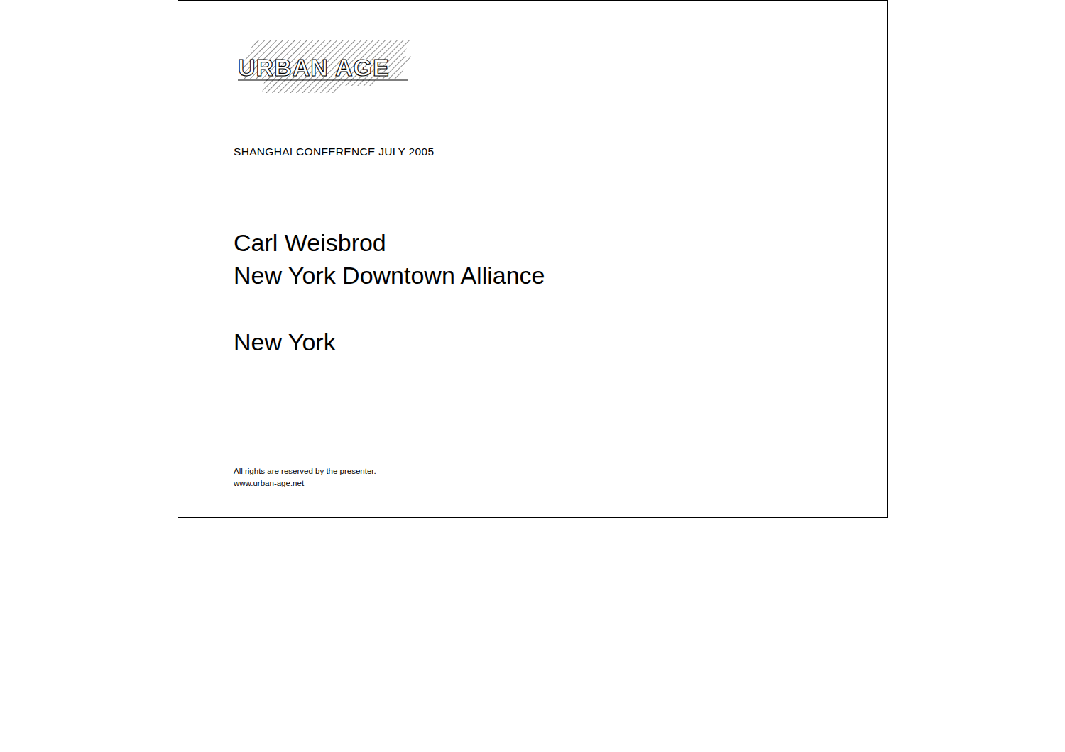URBAN AGE
SHANGHAI CONFERENCE JULY 2005
Carl Weisbrod
New York Downtown Alliance
New York
All rights are reserved by the presenter.
www.urban-age.net